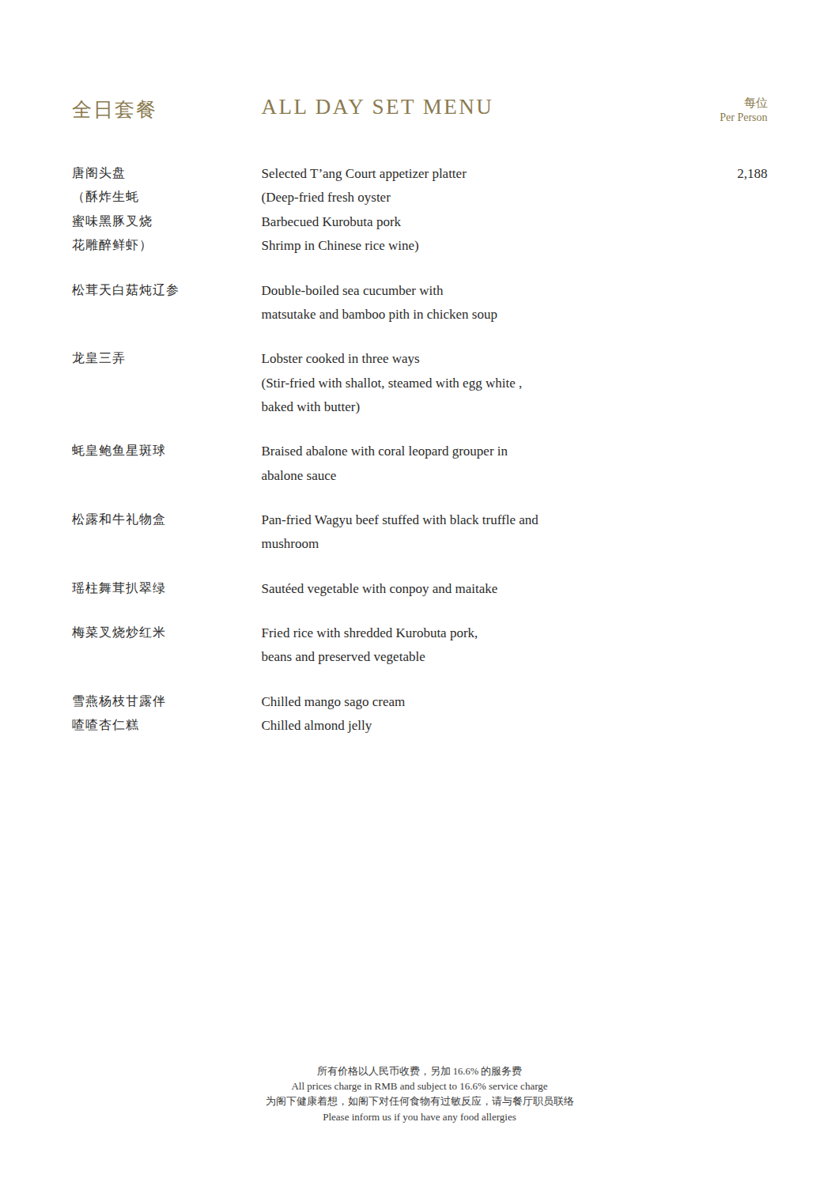全日套餐
All Day Set Menu
每位 Per Person
| 唐阁头盘 | Selected T’ang Court appetizer platter | 2,188 |
| （酥炸生蚝 | (Deep-fried fresh oyster | |
| 蜜味黑豚叉烧 | Barbecued Kurobuta pork | |
| 花雕醉鲜虾） | Shrimp in Chinese rice wine) | |
| 松茸天白菇炖辽参 | Double-boiled sea cucumber with | |
| | matsutake and bamboo pith in chicken soup | |
| 龙皇三弄 | Lobster cooked in three ways | |
| | (Stir-fried with shallot, steamed with egg white , | |
| | baked with butter) | |
| 蚝皇鲍鱼星斑球 | Braised abalone with coral leopard grouper in | |
| | abalone sauce | |
| 松露和牛礼物盒 | Pan-fried Wagyu beef stuffed with black truffle and | |
| | mushroom | |
| 瑶柱舞茸扒翠绿 | Sautéed vegetable with conpoy and maitake | |
| 梅菜叉烧炒红米 | Fried rice with shredded Kurobuta pork, | |
| | beans and preserved vegetable | |
| 雪燕杨枝甘露伴 | Chilled mango sago cream | |
| 喳喳杏仁糕 | Chilled almond jelly | |
所有价格以人民币收费，另加 16.6% 的服务费 All prices charge in RMB and subject to 16.6% service charge 为阁下健康着想，如阁下对任何食物有过敏反应，请与餐厅职员联络 Please inform us if you have any food allergies